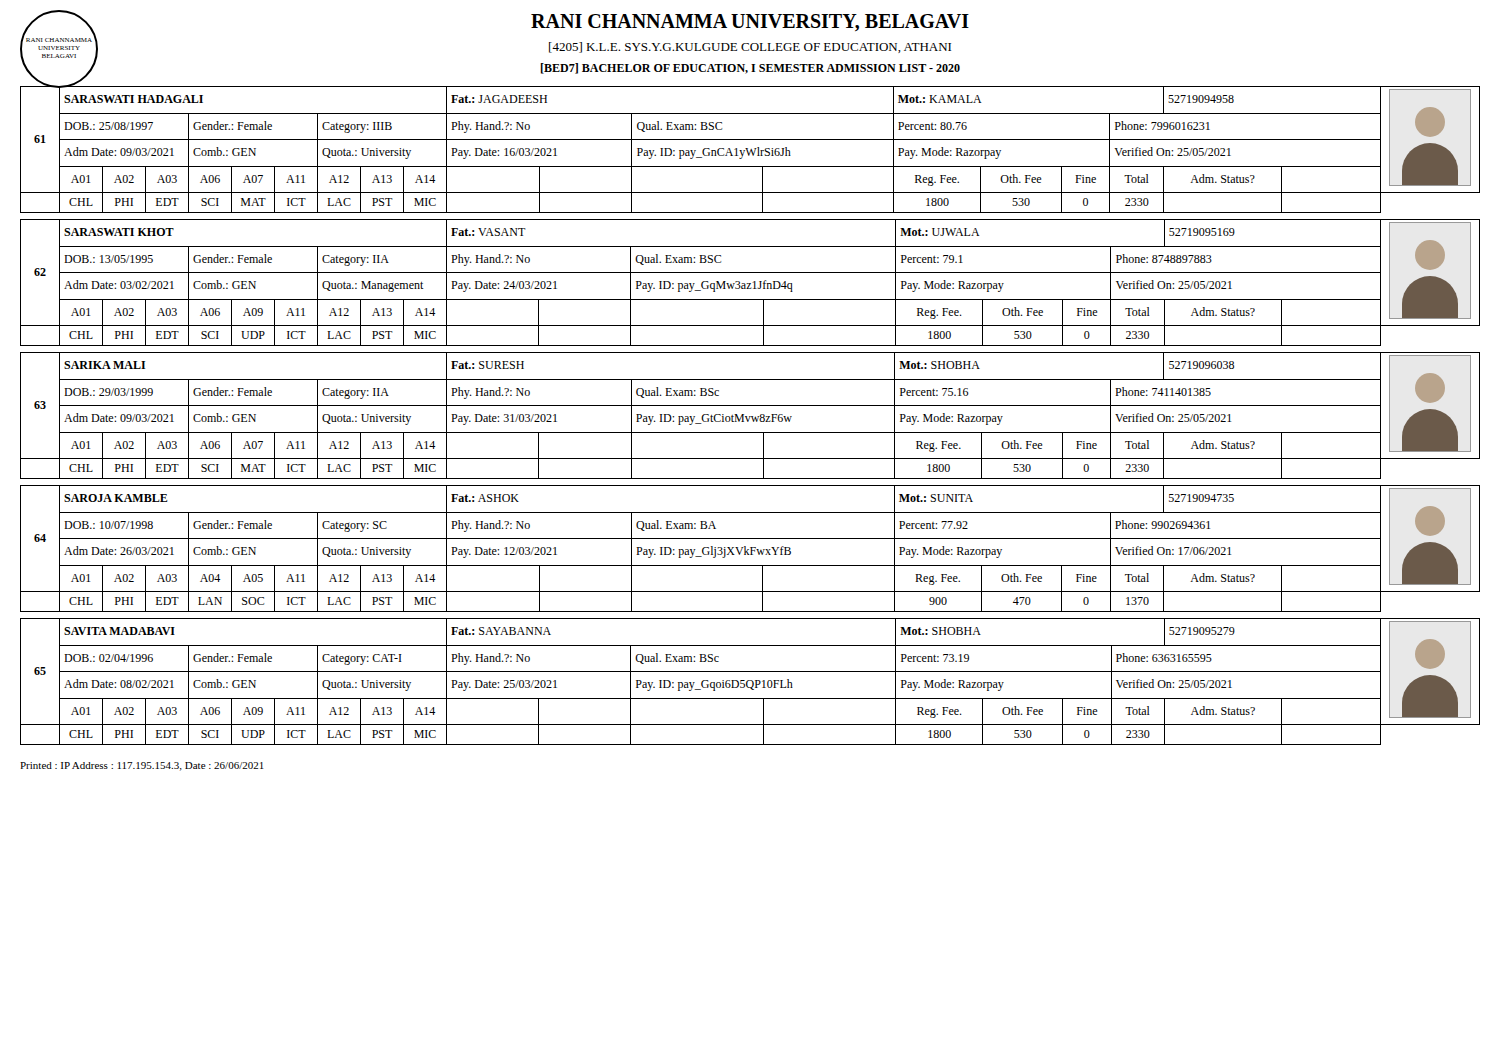RANI CHANNAMMA UNIVERSITY BELAGAVI
RANI CHANNAMMA UNIVERSITY, BELAGAVI
[4205] K.L.E. SYS.Y.G.KULGUDE COLLEGE OF EDUCATION, ATHANI
[BED7] BACHELOR OF EDUCATION, I SEMESTER ADMISSION LIST - 2020
| 61 | SARASWATI HADAGALI | Fat.: JAGADEESH | Mot.: KAMALA | 52719094958 | |
| DOB.: 25/08/1997 | Gender.: Female | Category: IIIB | Phy. Hand.?: No | Qual. Exam: BSC | Percent: 80.76 | Phone: 7996016231 |
| Adm Date: 09/03/2021 | Comb.: GEN | Quota.: University | Pay. Date: 16/03/2021 | Pay. ID: pay_GnCA1yWlrSi6Jh | Pay. Mode: Razorpay | Verified On: 25/05/2021 |
| A01 | A02 | A03 | A06 | A07 | A11 | A12 | A13 | A14 | | | | | Reg. Fee. | Oth. Fee | Fine | Total | Adm. Status? |
| | CHL | PHI | EDT | SCI | MAT | ICT | LAC | PST | MIC | | | | | 1800 | 530 | 0 | 2330 | | |
| 62 | SARASWATI KHOT | Fat.: VASANT | Mot.: UJWALA | 52719095169 | |
| DOB.: 13/05/1995 | Gender.: Female | Category: IIA | Phy. Hand.?: No | Qual. Exam: BSC | Percent: 79.1 | Phone: 8748897883 |
| Adm Date: 03/02/2021 | Comb.: GEN | Quota.: Management | Pay. Date: 24/03/2021 | Pay. ID: pay_GqMw3az1JfnD4q | Pay. Mode: Razorpay | Verified On: 25/05/2021 |
| A01 | A02 | A03 | A06 | A09 | A11 | A12 | A13 | A14 | | | | | Reg. Fee. | Oth. Fee | Fine | Total | Adm. Status? |
| | CHL | PHI | EDT | SCI | UDP | ICT | LAC | PST | MIC | | | | | 1800 | 530 | 0 | 2330 | | |
| 63 | SARIKA MALI | Fat.: SURESH | Mot.: SHOBHA | 52719096038 | |
| DOB.: 29/03/1999 | Gender.: Female | Category: IIA | Phy. Hand.?: No | Qual. Exam: BSc | Percent: 75.16 | Phone: 7411401385 |
| Adm Date: 09/03/2021 | Comb.: GEN | Quota.: University | Pay. Date: 31/03/2021 | Pay. ID: pay_GtCiotMvw8zF6w | Pay. Mode: Razorpay | Verified On: 25/05/2021 |
| A01 | A02 | A03 | A06 | A07 | A11 | A12 | A13 | A14 | | | | | Reg. Fee. | Oth. Fee | Fine | Total | Adm. Status? |
| | CHL | PHI | EDT | SCI | MAT | ICT | LAC | PST | MIC | | | | | 1800 | 530 | 0 | 2330 | | |
| 64 | SAROJA KAMBLE | Fat.: ASHOK | Mot.: SUNITA | 52719094735 | |
| DOB.: 10/07/1998 | Gender.: Female | Category: SC | Phy. Hand.?: No | Qual. Exam: BA | Percent: 77.92 | Phone: 9902694361 |
| Adm Date: 26/03/2021 | Comb.: GEN | Quota.: University | Pay. Date: 12/03/2021 | Pay. ID: pay_Glj3jXVkFwxYfB | Pay. Mode: Razorpay | Verified On: 17/06/2021 |
| A01 | A02 | A03 | A04 | A05 | A11 | A12 | A13 | A14 | | | | | Reg. Fee. | Oth. Fee | Fine | Total | Adm. Status? |
| | CHL | PHI | EDT | LAN | SOC | ICT | LAC | PST | MIC | | | | | 900 | 470 | 0 | 1370 | | |
| 65 | SAVITA MADABAVI | Fat.: SAYABANNA | Mot.: SHOBHA | 52719095279 | |
| DOB.: 02/04/1996 | Gender.: Female | Category: CAT-I | Phy. Hand.?: No | Qual. Exam: BSc | Percent: 73.19 | Phone: 6363165595 |
| Adm Date: 08/02/2021 | Comb.: GEN | Quota.: University | Pay. Date: 25/03/2021 | Pay. ID: pay_Gqoi6D5QP10FLh | Pay. Mode: Razorpay | Verified On: 25/05/2021 |
| A01 | A02 | A03 | A06 | A09 | A11 | A12 | A13 | A14 | | | | | Reg. Fee. | Oth. Fee | Fine | Total | Adm. Status? |
| | CHL | PHI | EDT | SCI | UDP | ICT | LAC | PST | MIC | | | | | 1800 | 530 | 0 | 2330 | | |
Printed : IP Address : 117.195.154.3, Date : 26/06/2021